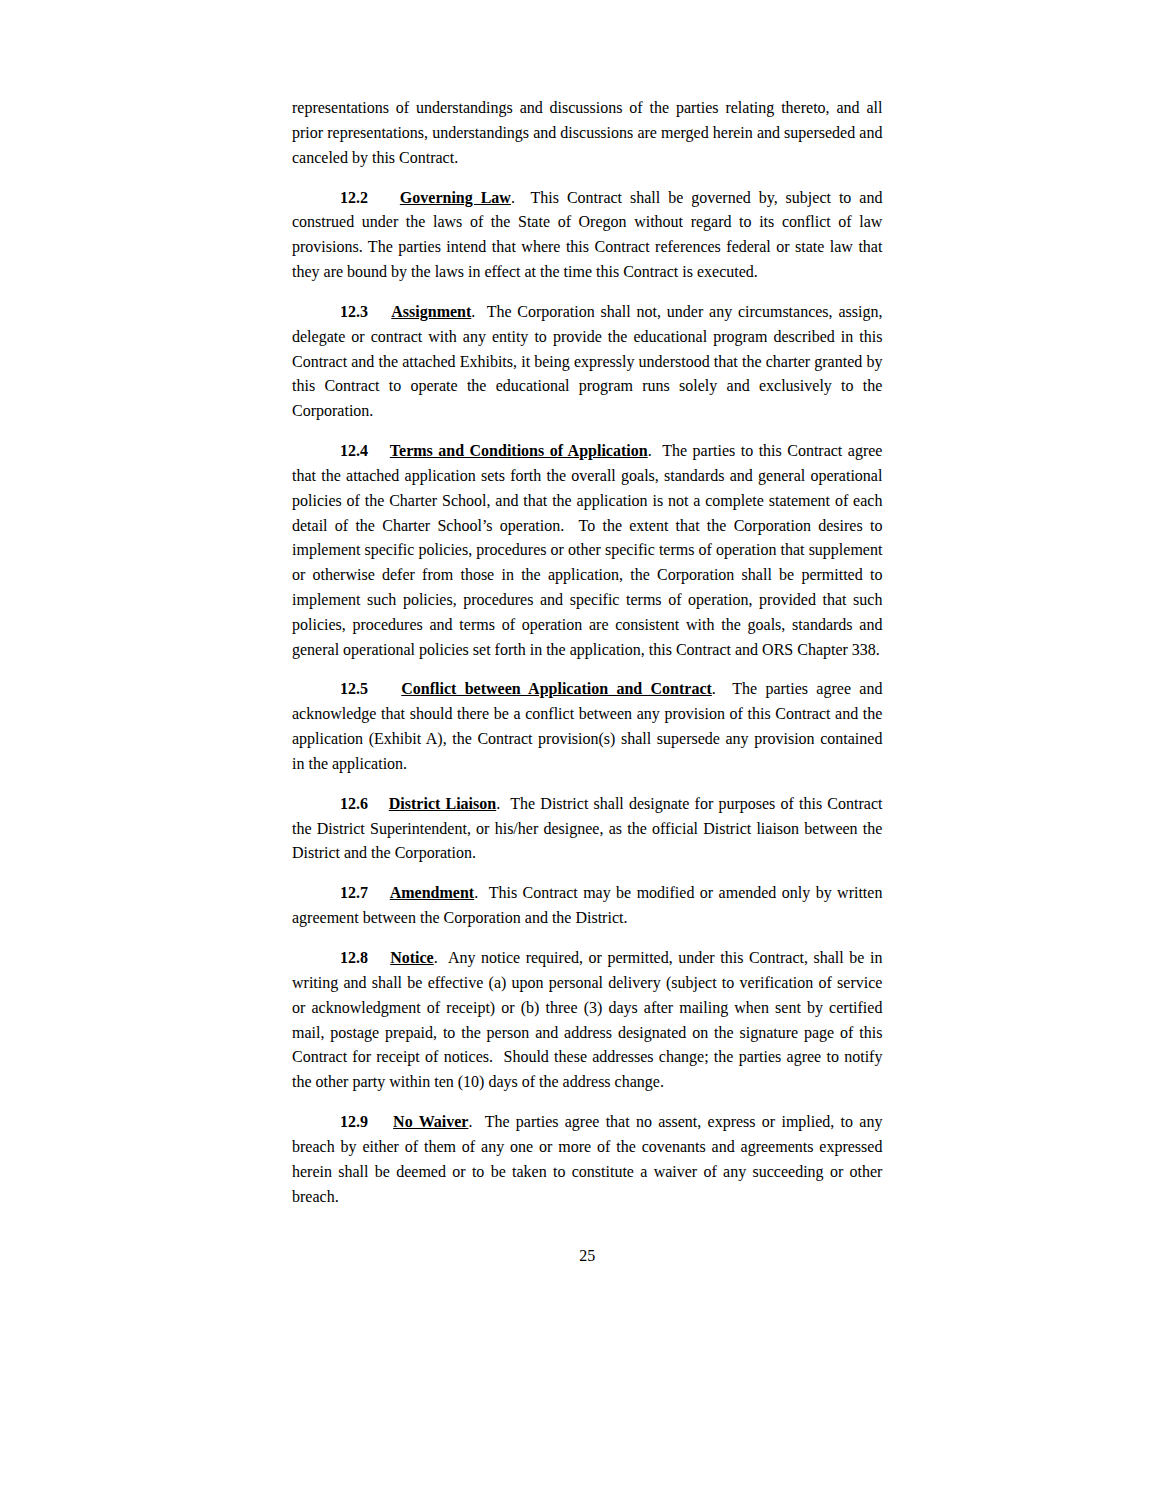representations of understandings and discussions of the parties relating thereto, and all prior representations, understandings and discussions are merged herein and superseded and canceled by this Contract.
12.2 Governing Law. This Contract shall be governed by, subject to and construed under the laws of the State of Oregon without regard to its conflict of law provisions. The parties intend that where this Contract references federal or state law that they are bound by the laws in effect at the time this Contract is executed.
12.3 Assignment. The Corporation shall not, under any circumstances, assign, delegate or contract with any entity to provide the educational program described in this Contract and the attached Exhibits, it being expressly understood that the charter granted by this Contract to operate the educational program runs solely and exclusively to the Corporation.
12.4 Terms and Conditions of Application. The parties to this Contract agree that the attached application sets forth the overall goals, standards and general operational policies of the Charter School, and that the application is not a complete statement of each detail of the Charter School’s operation. To the extent that the Corporation desires to implement specific policies, procedures or other specific terms of operation that supplement or otherwise defer from those in the application, the Corporation shall be permitted to implement such policies, procedures and specific terms of operation, provided that such policies, procedures and terms of operation are consistent with the goals, standards and general operational policies set forth in the application, this Contract and ORS Chapter 338.
12.5 Conflict between Application and Contract. The parties agree and acknowledge that should there be a conflict between any provision of this Contract and the application (Exhibit A), the Contract provision(s) shall supersede any provision contained in the application.
12.6 District Liaison. The District shall designate for purposes of this Contract the District Superintendent, or his/her designee, as the official District liaison between the District and the Corporation.
12.7 Amendment. This Contract may be modified or amended only by written agreement between the Corporation and the District.
12.8 Notice. Any notice required, or permitted, under this Contract, shall be in writing and shall be effective (a) upon personal delivery (subject to verification of service or acknowledgment of receipt) or (b) three (3) days after mailing when sent by certified mail, postage prepaid, to the person and address designated on the signature page of this Contract for receipt of notices. Should these addresses change; the parties agree to notify the other party within ten (10) days of the address change.
12.9 No Waiver. The parties agree that no assent, express or implied, to any breach by either of them of any one or more of the covenants and agreements expressed herein shall be deemed or to be taken to constitute a waiver of any succeeding or other breach.
25